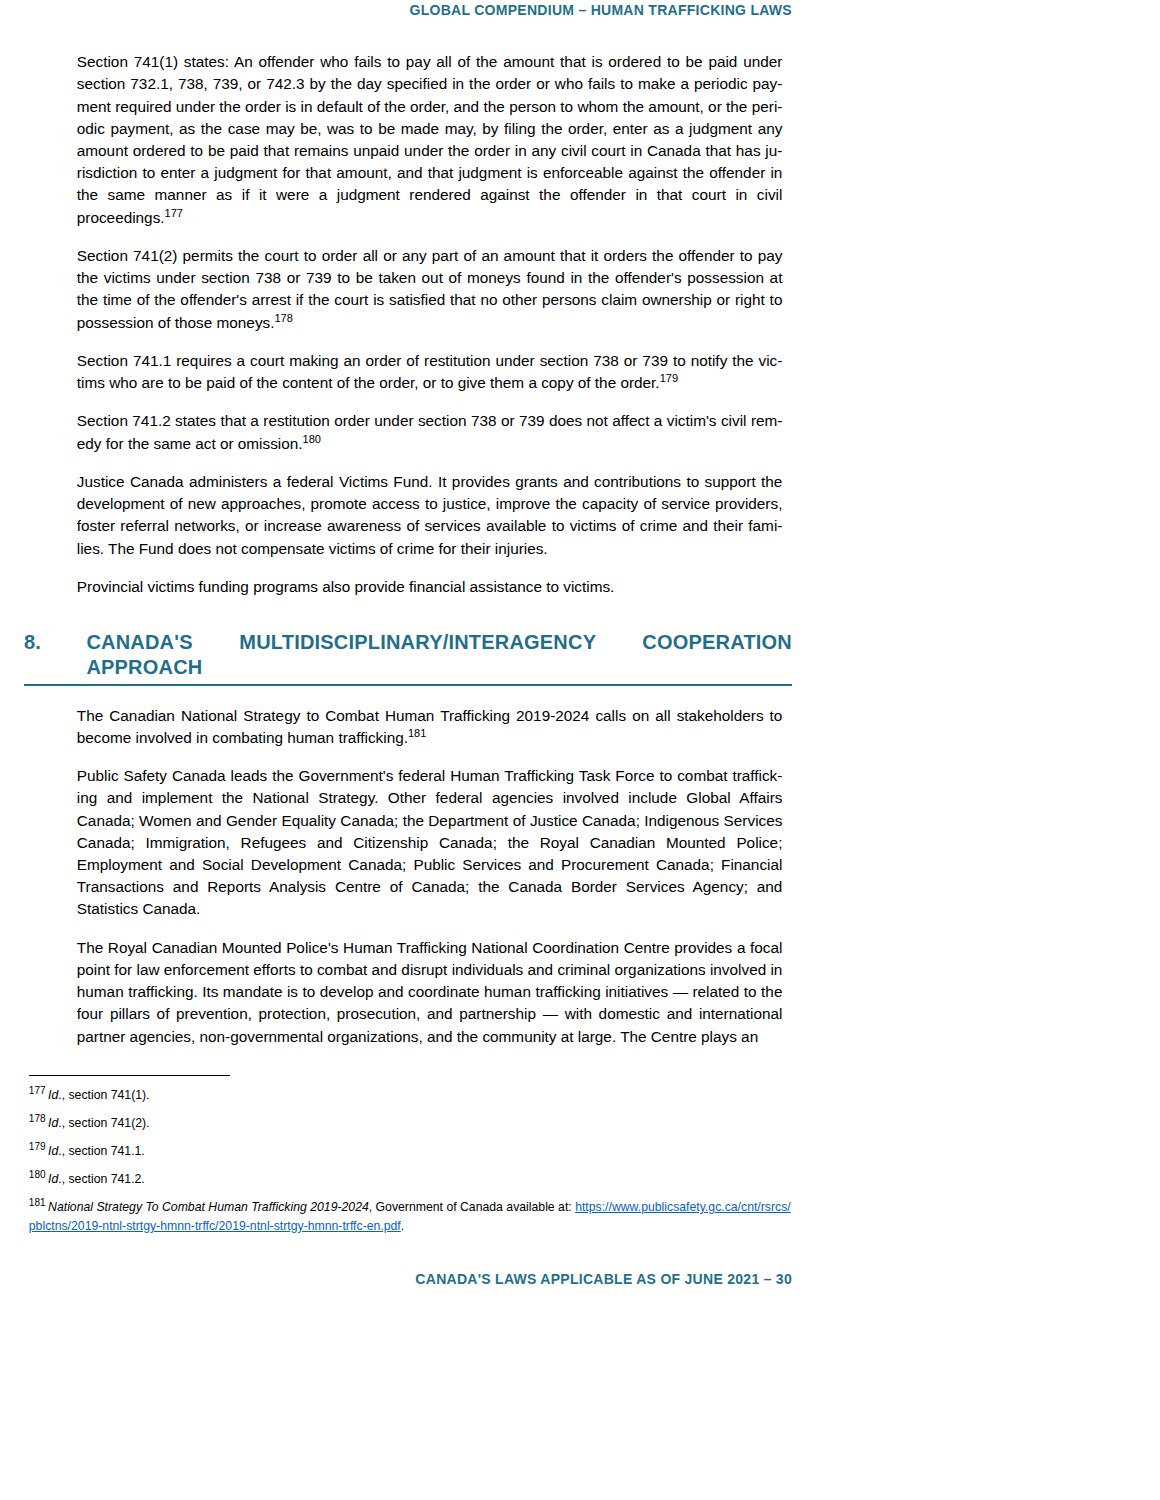Global Compendium – Human Trafficking Laws
Section 741(1) states: An offender who fails to pay all of the amount that is ordered to be paid under section 732.1, 738, 739, or 742.3 by the day specified in the order or who fails to make a periodic payment required under the order is in default of the order, and the person to whom the amount, or the periodic payment, as the case may be, was to be made may, by filing the order, enter as a judgment any amount ordered to be paid that remains unpaid under the order in any civil court in Canada that has jurisdiction to enter a judgment for that amount, and that judgment is enforceable against the offender in the same manner as if it were a judgment rendered against the offender in that court in civil proceedings.177
Section 741(2) permits the court to order all or any part of an amount that it orders the offender to pay the victims under section 738 or 739 to be taken out of moneys found in the offender's possession at the time of the offender's arrest if the court is satisfied that no other persons claim ownership or right to possession of those moneys.178
Section 741.1 requires a court making an order of restitution under section 738 or 739 to notify the victims who are to be paid of the content of the order, or to give them a copy of the order.179
Section 741.2 states that a restitution order under section 738 or 739 does not affect a victim's civil remedy for the same act or omission.180
Justice Canada administers a federal Victims Fund. It provides grants and contributions to support the development of new approaches, promote access to justice, improve the capacity of service providers, foster referral networks, or increase awareness of services available to victims of crime and their families. The Fund does not compensate victims of crime for their injuries.
Provincial victims funding programs also provide financial assistance to victims.
8. Canada's Multidisciplinary/Interagency Cooperation Approach
The Canadian National Strategy to Combat Human Trafficking 2019-2024 calls on all stakeholders to become involved in combating human trafficking.181
Public Safety Canada leads the Government's federal Human Trafficking Task Force to combat trafficking and implement the National Strategy. Other federal agencies involved include Global Affairs Canada; Women and Gender Equality Canada; the Department of Justice Canada; Indigenous Services Canada; Immigration, Refugees and Citizenship Canada; the Royal Canadian Mounted Police; Employment and Social Development Canada; Public Services and Procurement Canada; Financial Transactions and Reports Analysis Centre of Canada; the Canada Border Services Agency; and Statistics Canada.
The Royal Canadian Mounted Police's Human Trafficking National Coordination Centre provides a focal point for law enforcement efforts to combat and disrupt individuals and criminal organizations involved in human trafficking. Its mandate is to develop and coordinate human trafficking initiatives — related to the four pillars of prevention, protection, prosecution, and partnership — with domestic and international partner agencies, non-governmental organizations, and the community at large. The Centre plays an
177 Id., section 741(1).
178 Id., section 741(2).
179 Id., section 741.1.
180 Id., section 741.2.
181 National Strategy To Combat Human Trafficking 2019-2024, Government of Canada available at: https://www.publicsafety.gc.ca/cnt/rsrcs/pblctns/2019-ntnl-strtgy-hmnn-trffc/2019-ntnl-strtgy-hmnn-trffc-en.pdf.
Canada's laws applicable as of June 2021 – 30